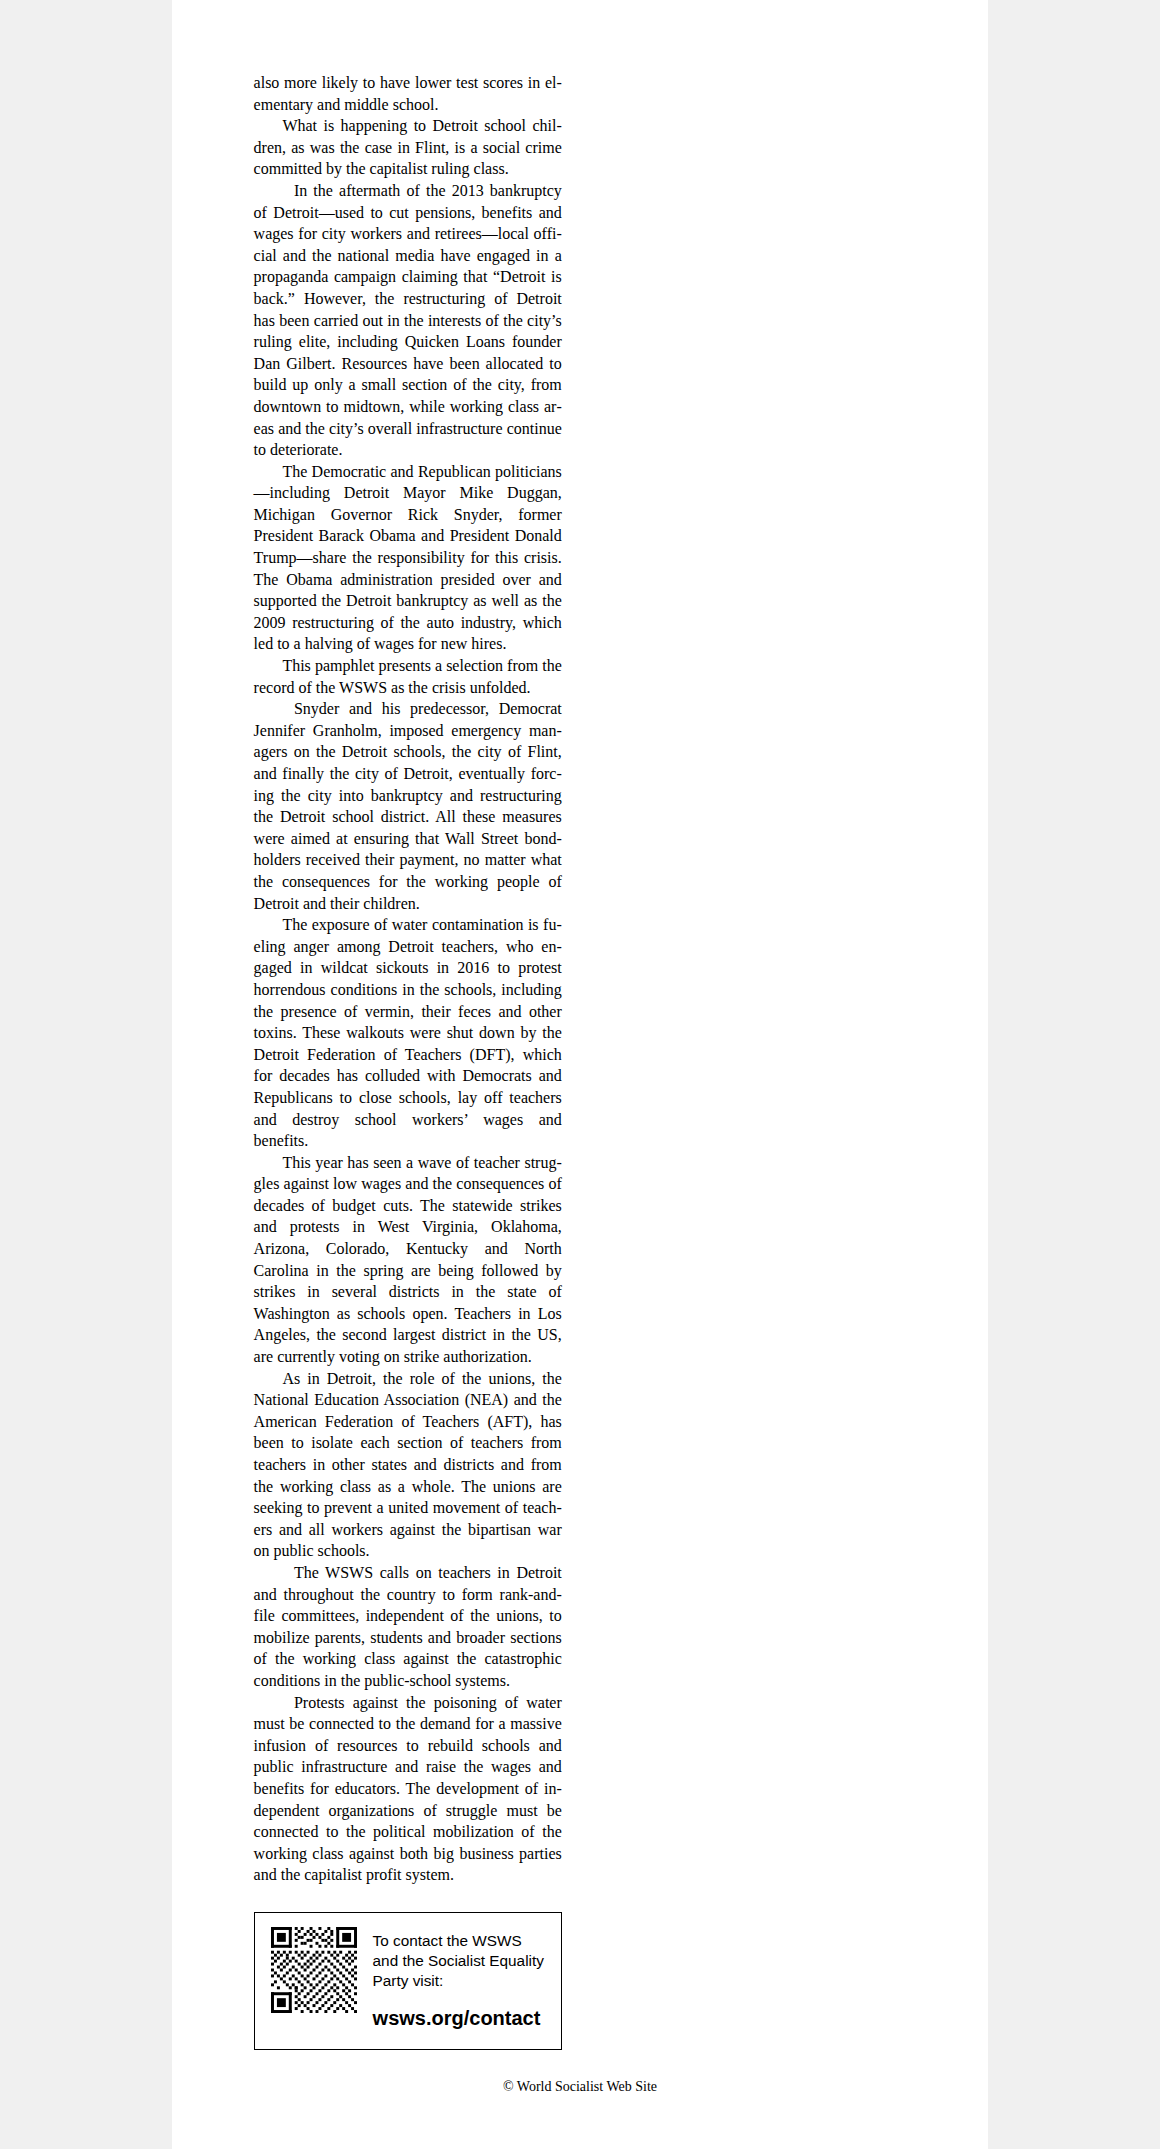also more likely to have lower test scores in elementary and middle school.
What is happening to Detroit school children, as was the case in Flint, is a social crime committed by the capitalist ruling class.
In the aftermath of the 2013 bankruptcy of Detroit—used to cut pensions, benefits and wages for city workers and retirees—local official and the national media have engaged in a propaganda campaign claiming that “Detroit is back.” However, the restructuring of Detroit has been carried out in the interests of the city’s ruling elite, including Quicken Loans founder Dan Gilbert. Resources have been allocated to build up only a small section of the city, from downtown to midtown, while working class areas and the city’s overall infrastructure continue to deteriorate.
The Democratic and Republican politicians—including Detroit Mayor Mike Duggan, Michigan Governor Rick Snyder, former President Barack Obama and President Donald Trump—share the responsibility for this crisis. The Obama administration presided over and supported the Detroit bankruptcy as well as the 2009 restructuring of the auto industry, which led to a halving of wages for new hires.
This pamphlet presents a selection from the record of the WSWS as the crisis unfolded.
Snyder and his predecessor, Democrat Jennifer Granholm, imposed emergency managers on the Detroit schools, the city of Flint, and finally the city of Detroit, eventually forcing the city into bankruptcy and restructuring the Detroit school district. All these measures were aimed at ensuring that Wall Street bondholders received their payment, no matter what the consequences for the working people of Detroit and their children.
The exposure of water contamination is fueling anger among Detroit teachers, who engaged in wildcat sickouts in 2016 to protest horrendous conditions in the schools, including the presence of vermin, their feces and other toxins. These walkouts were shut down by the Detroit Federation of Teachers (DFT), which for decades has colluded with Democrats and Republicans to close schools, lay off teachers and destroy school workers’ wages and benefits.
This year has seen a wave of teacher struggles against low wages and the consequences of decades of budget cuts. The statewide strikes and protests in West Virginia, Oklahoma, Arizona, Colorado, Kentucky and North Carolina in the spring are being followed by strikes in several districts in the state of Washington as schools open. Teachers in Los Angeles, the second largest district in the US, are currently voting on strike authorization.
As in Detroit, the role of the unions, the National Education Association (NEA) and the American Federation of Teachers (AFT), has been to isolate each section of teachers from teachers in other states and districts and from the working class as a whole. The unions are seeking to prevent a united movement of teachers and all workers against the bipartisan war on public schools.
The WSWS calls on teachers in Detroit and throughout the country to form rank-and-file committees, independent of the unions, to mobilize parents, students and broader sections of the working class against the catastrophic conditions in the public-school systems.
Protests against the poisoning of water must be connected to the demand for a massive infusion of resources to rebuild schools and public infrastructure and raise the wages and benefits for educators. The development of independent organizations of struggle must be connected to the political mobilization of the working class against both big business parties and the capitalist profit system.
To contact the WSWS and the Socialist Equality Party visit: wsws.org/contact
© World Socialist Web Site